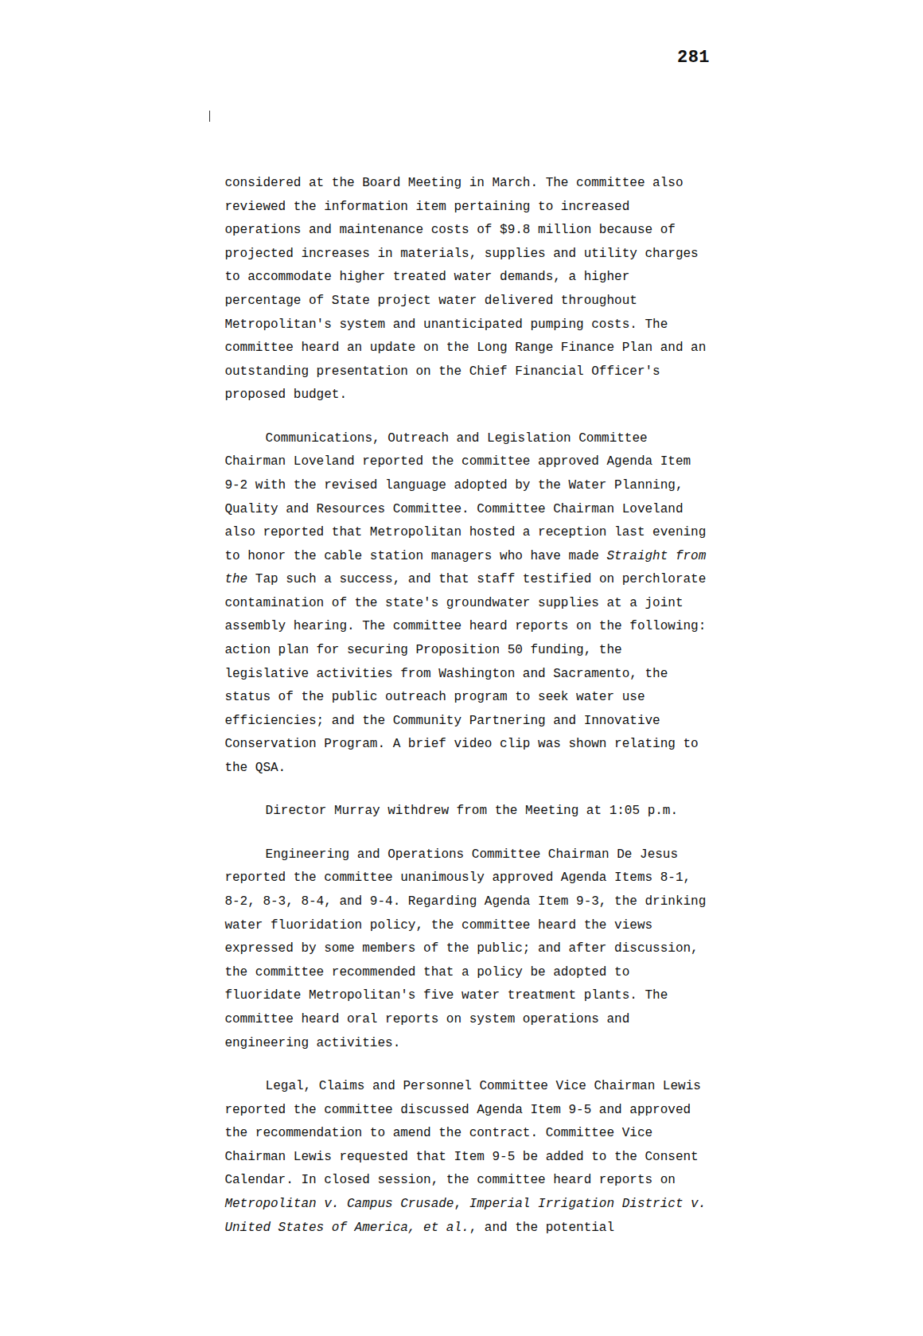281
considered at the Board Meeting in March. The committee also reviewed the information item pertaining to increased operations and maintenance costs of $9.8 million because of projected increases in materials, supplies and utility charges to accommodate higher treated water demands, a higher percentage of State project water delivered throughout Metropolitan's system and unanticipated pumping costs. The committee heard an update on the Long Range Finance Plan and an outstanding presentation on the Chief Financial Officer's proposed budget.
Communications, Outreach and Legislation Committee Chairman Loveland reported the committee approved Agenda Item 9-2 with the revised language adopted by the Water Planning, Quality and Resources Committee. Committee Chairman Loveland also reported that Metropolitan hosted a reception last evening to honor the cable station managers who have made Straight from the Tap such a success, and that staff testified on perchlorate contamination of the state's groundwater supplies at a joint assembly hearing. The committee heard reports on the following: action plan for securing Proposition 50 funding, the legislative activities from Washington and Sacramento, the status of the public outreach program to seek water use efficiencies; and the Community Partnering and Innovative Conservation Program. A brief video clip was shown relating to the QSA.
Director Murray withdrew from the Meeting at 1:05 p.m.
Engineering and Operations Committee Chairman De Jesus reported the committee unanimously approved Agenda Items 8-1, 8-2, 8-3, 8-4, and 9-4. Regarding Agenda Item 9-3, the drinking water fluoridation policy, the committee heard the views expressed by some members of the public; and after discussion, the committee recommended that a policy be adopted to fluoridate Metropolitan's five water treatment plants. The committee heard oral reports on system operations and engineering activities.
Legal, Claims and Personnel Committee Vice Chairman Lewis reported the committee discussed Agenda Item 9-5 and approved the recommendation to amend the contract. Committee Vice Chairman Lewis requested that Item 9-5 be added to the Consent Calendar. In closed session, the committee heard reports on Metropolitan v. Campus Crusade, Imperial Irrigation District v. United States of America, et al., and the potential